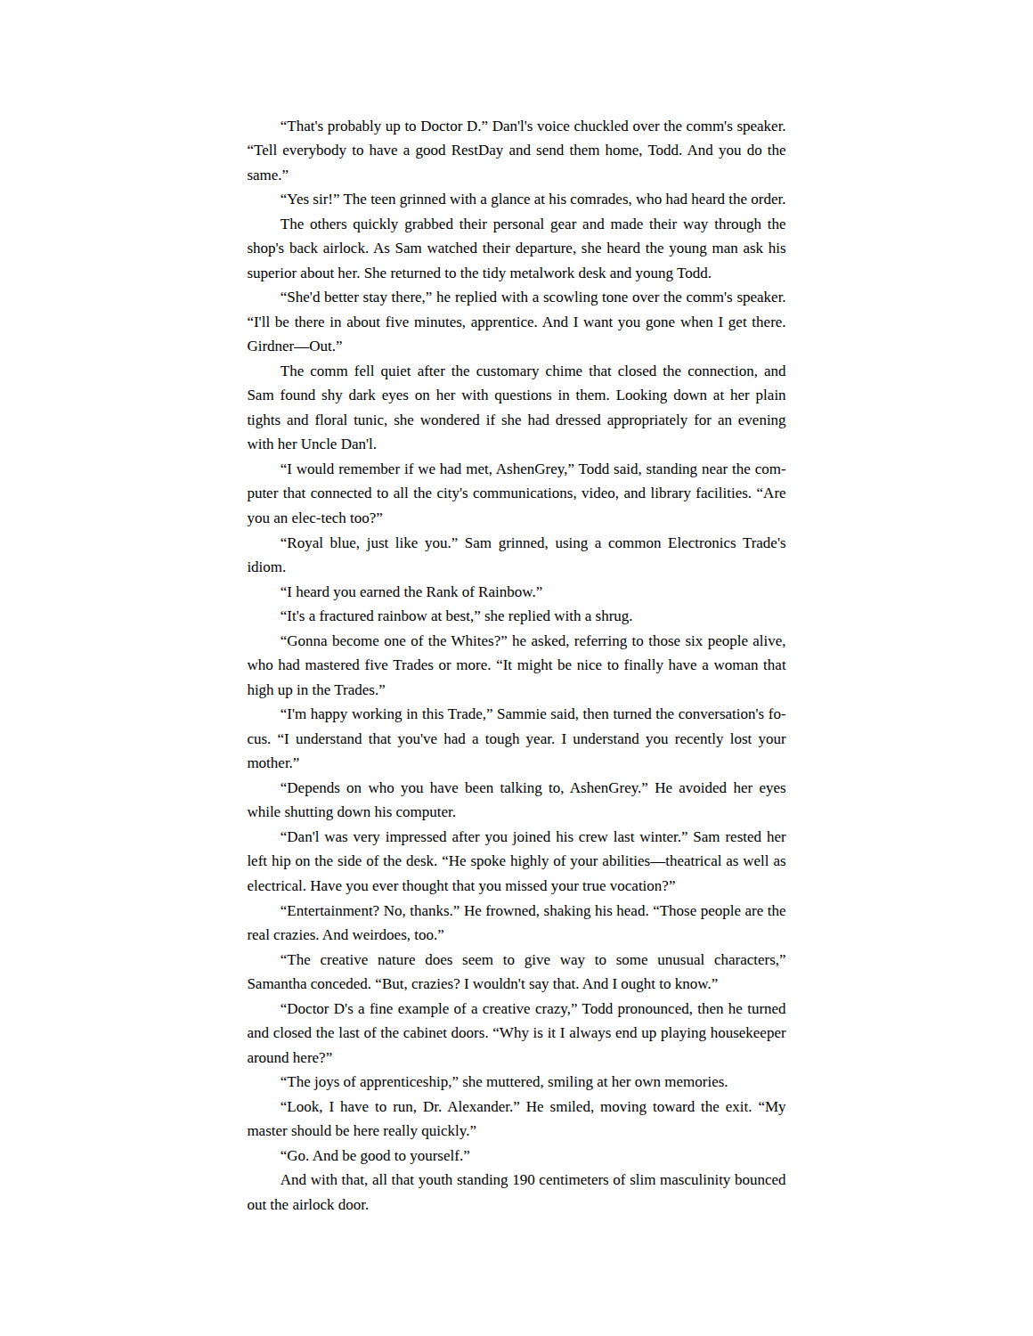“That's probably up to Doctor D.” Dan'l's voice chuckled over the comm's speaker. “Tell everybody to have a good RestDay and send them home, Todd. And you do the same.”
“Yes sir!” The teen grinned with a glance at his comrades, who had heard the order.
The others quickly grabbed their personal gear and made their way through the shop's back airlock. As Sam watched their departure, she heard the young man ask his superior about her. She returned to the tidy metalwork desk and young Todd.
“She'd better stay there,” he replied with a scowling tone over the comm's speaker. “I'll be there in about five minutes, apprentice. And I want you gone when I get there. Girdner—Out.”
The comm fell quiet after the customary chime that closed the connection, and Sam found shy dark eyes on her with questions in them. Looking down at her plain tights and floral tunic, she wondered if she had dressed appropriately for an evening with her Uncle Dan'l.
“I would remember if we had met, AshenGrey,” Todd said, standing near the computer that connected to all the city's communications, video, and library facilities. “Are you an elec-tech too?”
“Royal blue, just like you.” Sam grinned, using a common Electronics Trade's idiom.
“I heard you earned the Rank of Rainbow.”
“It's a fractured rainbow at best,” she replied with a shrug.
“Gonna become one of the Whites?” he asked, referring to those six people alive, who had mastered five Trades or more. “It might be nice to finally have a woman that high up in the Trades.”
“I'm happy working in this Trade,” Sammie said, then turned the conversation's focus. “I understand that you've had a tough year. I understand you recently lost your mother.”
“Depends on who you have been talking to, AshenGrey.” He avoided her eyes while shutting down his computer.
“Dan'l was very impressed after you joined his crew last winter.” Sam rested her left hip on the side of the desk. “He spoke highly of your abilities—theatrical as well as electrical. Have you ever thought that you missed your true vocation?”
“Entertainment? No, thanks.” He frowned, shaking his head. “Those people are the real crazies. And weirdoes, too.”
“The creative nature does seem to give way to some unusual characters,” Samantha conceded. “But, crazies? I wouldn't say that. And I ought to know.”
“Doctor D's a fine example of a creative crazy,” Todd pronounced, then he turned and closed the last of the cabinet doors. “Why is it I always end up playing housekeeper around here?”
“The joys of apprenticeship,” she muttered, smiling at her own memories.
“Look, I have to run, Dr. Alexander.” He smiled, moving toward the exit. “My master should be here really quickly.”
“Go. And be good to yourself.”
And with that, all that youth standing 190 centimeters of slim masculinity bounced out the airlock door.